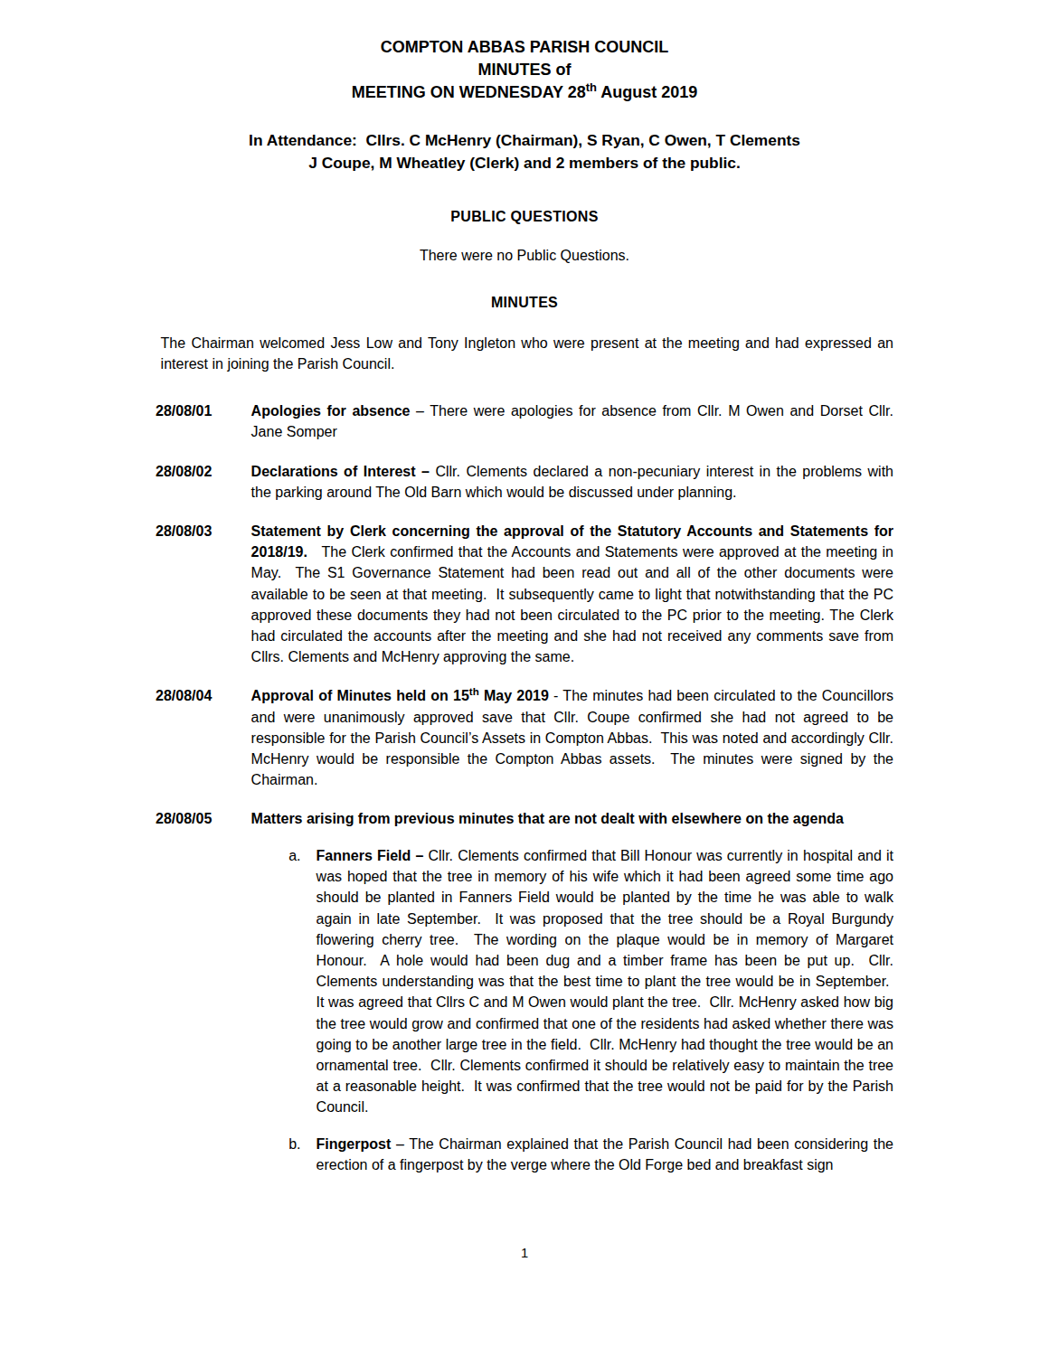COMPTON ABBAS PARISH COUNCIL
MINUTES of
MEETING ON WEDNESDAY 28th August 2019
In Attendance: Cllrs. C McHenry (Chairman), S Ryan, C Owen, T Clements
J Coupe, M Wheatley (Clerk) and 2 members of the public.
PUBLIC QUESTIONS
There were no Public Questions.
MINUTES
The Chairman welcomed Jess Low and Tony Ingleton who were present at the meeting and had expressed an interest in joining the Parish Council.
| 28/08/01 | Apologies for absence – There were apologies for absence from Cllr. M Owen and Dorset Cllr. Jane Somper |
| 28/08/02 | Declarations of Interest – Cllr. Clements declared a non-pecuniary interest in the problems with the parking around The Old Barn which would be discussed under planning. |
| 28/08/03 | Statement by Clerk concerning the approval of the Statutory Accounts and Statements for 2018/19. The Clerk confirmed that the Accounts and Statements were approved at the meeting in May. The S1 Governance Statement had been read out and all of the other documents were available to be seen at that meeting. It subsequently came to light that notwithstanding that the PC approved these documents they had not been circulated to the PC prior to the meeting. The Clerk had circulated the accounts after the meeting and she had not received any comments save from Cllrs. Clements and McHenry approving the same. |
| 28/08/04 | Approval of Minutes held on 15 th May 2019 - The minutes had been circulated to the Councillors and were unanimously approved save that Cllr. Coupe confirmed she had not agreed to be responsible for the Parish Council’s Assets in Compton Abbas. This was noted and accordingly Cllr. McHenry would be responsible the Compton Abbas assets. The minutes were signed by the Chairman. |
| 28/08/05 | Matters arising from previous minutes that are not dealt with elsewhere on the agenda a. Fanners Field – Cllr. Clements confirmed that Bill Honour was currently in hospital and it was hoped that the tree in memory of his wife which it had been agreed some time ago should be planted in Fanners Field would be planted by the time he was able to walk again in late September. It was proposed that the tree should be a Royal Burgundy flowering cherry tree. The wording on the plaque would be in memory of Margaret Honour. A hole would had been dug and a timber frame has been be put up. Cllr. Clements understanding was that the best time to plant the tree would be in September. It was agreed that Cllrs C and M Owen would plant the tree. Cllr. McHenry asked how big the tree would grow and confirmed that one of the residents had asked whether there was going to be another large tree in the field. Cllr. McHenry had thought the tree would be an ornamental tree. Cllr. Clements confirmed it should be relatively easy to maintain the tree at a reasonable height. It was confirmed that the tree would not be paid for by the Parish Council. b. Fingerpost – The Chairman explained that the Parish Council had been considering the erection of a fingerpost by the verge where the Old Forge bed and breakfast sign |
1